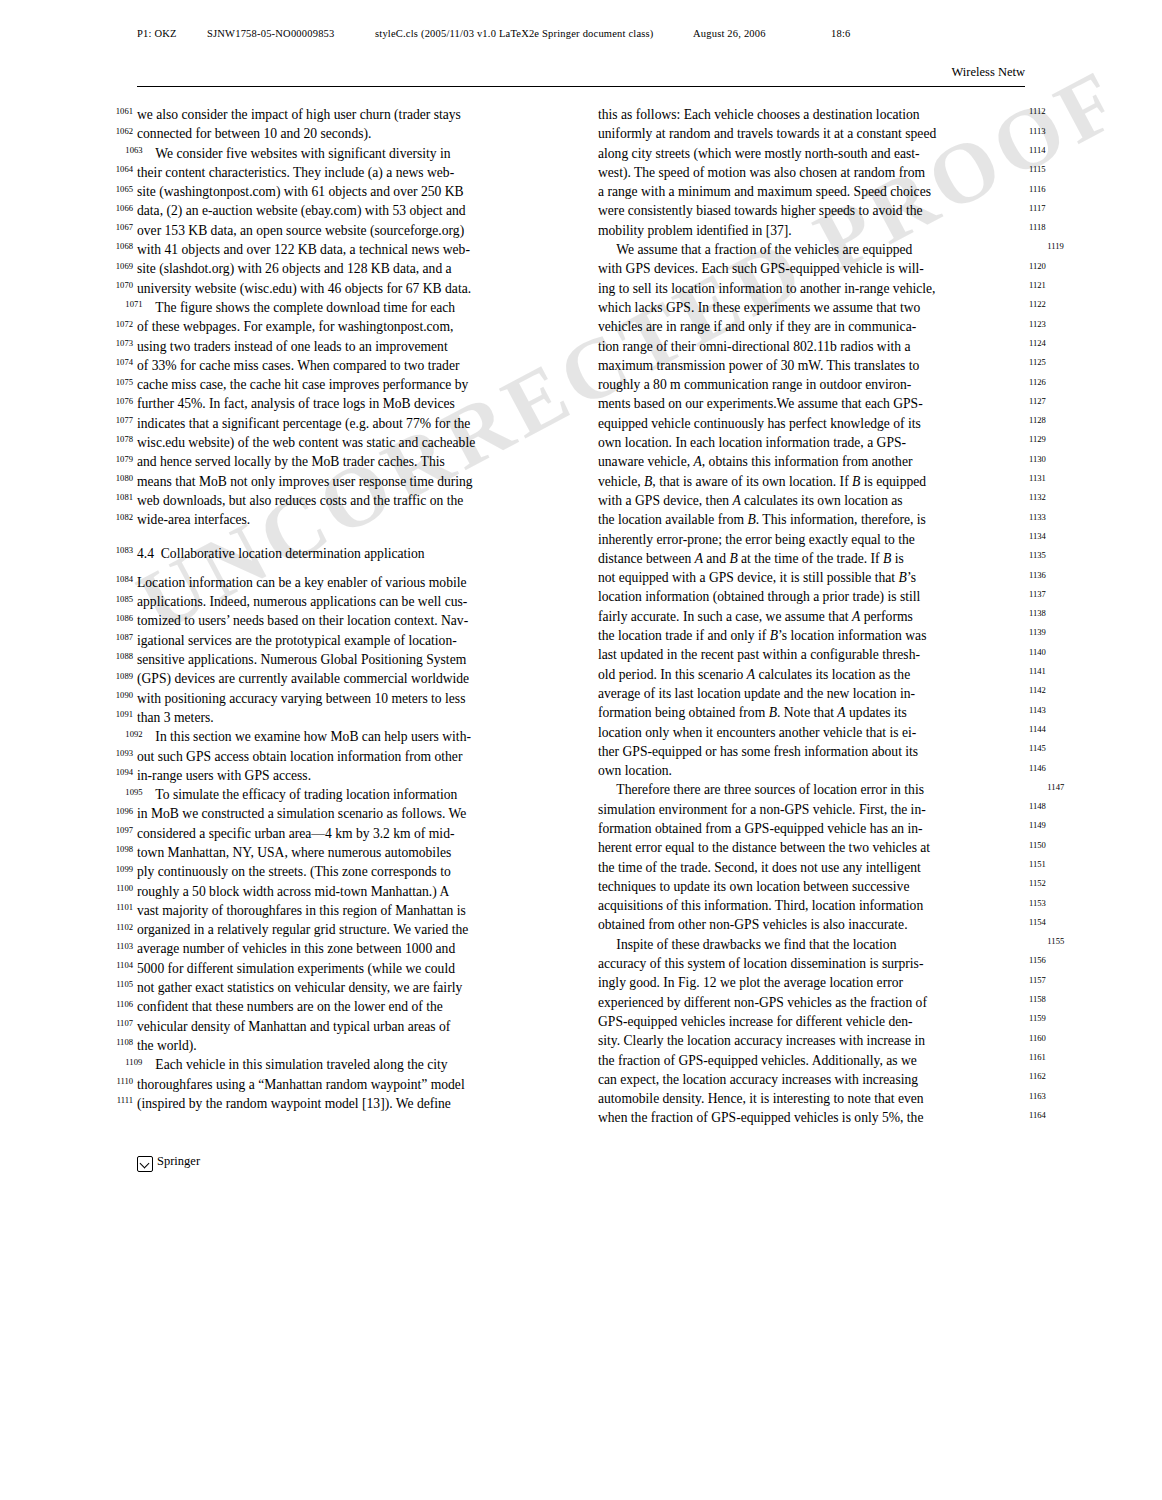P1: OKZ SJNW1758-05-NO00009853 styleC.cls (2005/11/03 v1.0 LaTeX2e Springer document class) August 26, 2006 18:6
Wireless Netw
UNCORRECTED PROOF
1061we also consider the impact of high user churn (trader stays
1062connected for between 10 and 20 seconds).
1063 We consider five websites with significant diversity in
1064their content characteristics. They include (a) a news web-
1065site (washingtonpost.com) with 61 objects and over 250 KB
1066data, (2) an e-auction website (ebay.com) with 53 object and
1067over 153 KB data, an open source website (sourceforge.org)
1068with 41 objects and over 122 KB data, a technical news web-
1069site (slashdot.org) with 26 objects and 128 KB data, and a
1070university website (wisc.edu) with 46 objects for 67 KB data.
1071 The figure shows the complete download time for each
1072of these webpages. For example, for washingtonpost.com,
1073using two traders instead of one leads to an improvement
1074of 33% for cache miss cases. When compared to two trader
1075cache miss case, the cache hit case improves performance by
1076further 45%. In fact, analysis of trace logs in MoB devices
1077indicates that a significant percentage (e.g. about 77% for the
1078wisc.edu website) of the web content was static and cacheable
1079and hence served locally by the MoB trader caches. This
1080means that MoB not only improves user response time during
1081web downloads, but also reduces costs and the traffic on the
1082wide-area interfaces.
10834.4 Collaborative location determination application
1084 Location information can be a key enabler of various mobile
1085applications. Indeed, numerous applications can be well cus-
1086tomized to users’ needs based on their location context. Nav-
1087igational services are the prototypical example of location-
1088sensitive applications. Numerous Global Positioning System
1089(GPS) devices are currently available commercial worldwide
1090with positioning accuracy varying between 10 meters to less
1091than 3 meters.
1092 In this section we examine how MoB can help users with-
1093out such GPS access obtain location information from other
1094in-range users with GPS access.
1095 To simulate the efficacy of trading location information
1096in MoB we constructed a simulation scenario as follows. We
1097considered a specific urban area—4 km by 3.2 km of mid-
1098town Manhattan, NY, USA, where numerous automobiles
1099ply continuously on the streets. (This zone corresponds to
1100roughly a 50 block width across mid-town Manhattan.) A
1101vast majority of thoroughfares in this region of Manhattan is
1102organized in a relatively regular grid structure. We varied the
1103average number of vehicles in this zone between 1000 and
11045000 for different simulation experiments (while we could
1105not gather exact statistics on vehicular density, we are fairly
1106confident that these numbers are on the lower end of the
1107vehicular density of Manhattan and typical urban areas of
1108the world).
1109 Each vehicle in this simulation traveled along the city
1110thoroughfares using a “Manhattan random waypoint” model
1111(inspired by the random waypoint model [13]). We define
1112this as follows: Each vehicle chooses a destination location
1113uniformly at random and travels towards it at a constant speed
1114along city streets (which were mostly north-south and east-
1115west). The speed of motion was also chosen at random from
1116a range with a minimum and maximum speed. Speed choices
1117were consistently biased towards higher speeds to avoid the
1118mobility problem identified in [37].
1119 We assume that a fraction of the vehicles are equipped
1120with GPS devices. Each such GPS-equipped vehicle is will-
1121ing to sell its location information to another in-range vehicle,
1122which lacks GPS. In these experiments we assume that two
1123vehicles are in range if and only if they are in communica-
1124tion range of their omni-directional 802.11b radios with a
1125maximum transmission power of 30 mW. This translates to
1126roughly a 80 m communication range in outdoor environ-
1127ments based on our experiments.We assume that each GPS-
1128equipped vehicle continuously has perfect knowledge of its
1129own location. In each location information trade, a GPS-
1130unaware vehicle, A, obtains this information from another
1131vehicle, B, that is aware of its own location. If B is equipped
1132with a GPS device, then A calculates its own location as
1133the location available from B. This information, therefore, is
1134inherently error-prone; the error being exactly equal to the
1135distance between A and B at the time of the trade. If B is
1136not equipped with a GPS device, it is still possible that B’s
1137location information (obtained through a prior trade) is still
1138fairly accurate. In such a case, we assume that A performs
1139the location trade if and only if B’s location information was
1140last updated in the recent past within a configurable thresh-
1141old period. In this scenario A calculates its location as the
1142average of its last location update and the new location in-
1143formation being obtained from B. Note that A updates its
1144location only when it encounters another vehicle that is ei-
1145ther GPS-equipped or has some fresh information about its
1146own location.
1147 Therefore there are three sources of location error in this
1148simulation environment for a non-GPS vehicle. First, the in-
1149formation obtained from a GPS-equipped vehicle has an in-
1150herent error equal to the distance between the two vehicles at
1151the time of the trade. Second, it does not use any intelligent
1152techniques to update its own location between successive
1153acquisitions of this information. Third, location information
1154obtained from other non-GPS vehicles is also inaccurate.
1155 Inspite of these drawbacks we find that the location
1156accuracy of this system of location dissemination is surpris-
1157ingly good. In Fig. 12 we plot the average location error
1158experienced by different non-GPS vehicles as the fraction of
1159 GPS-equipped vehicles increase for different vehicle den-
1160sity. Clearly the location accuracy increases with increase in
1161the fraction of GPS-equipped vehicles. Additionally, as we
1162can expect, the location accuracy increases with increasing
1163automobile density. Hence, it is interesting to note that even
1164when the fraction of GPS-equipped vehicles is only 5%, the
Springer